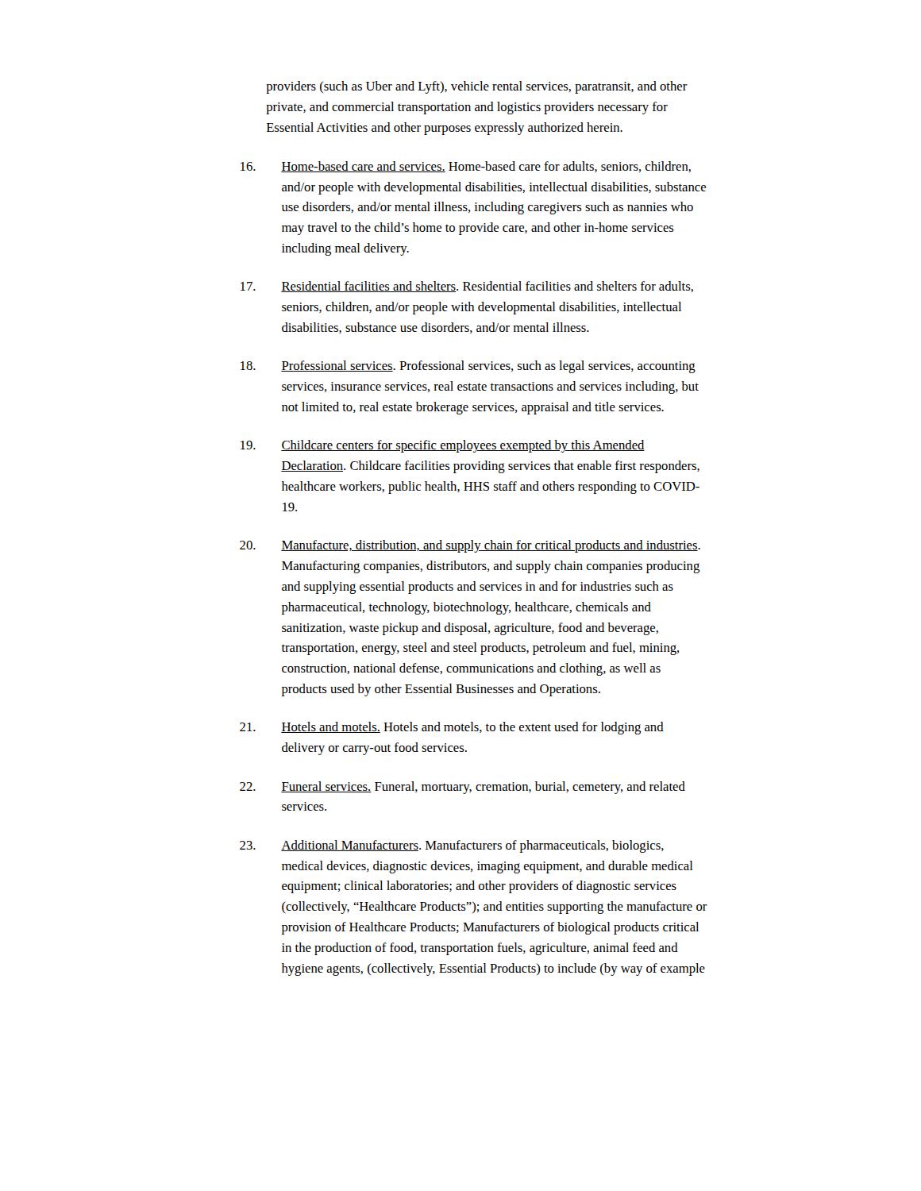providers (such as Uber and Lyft), vehicle rental services, paratransit, and other private, and commercial transportation and logistics providers necessary for Essential Activities and other purposes expressly authorized herein.
16. Home-based care and services. Home-based care for adults, seniors, children, and/or people with developmental disabilities, intellectual disabilities, substance use disorders, and/or mental illness, including caregivers such as nannies who may travel to the child’s home to provide care, and other in-home services including meal delivery.
17. Residential facilities and shelters. Residential facilities and shelters for adults, seniors, children, and/or people with developmental disabilities, intellectual disabilities, substance use disorders, and/or mental illness.
18. Professional services. Professional services, such as legal services, accounting services, insurance services, real estate transactions and services including, but not limited to, real estate brokerage services, appraisal and title services.
19. Childcare centers for specific employees exempted by this Amended Declaration. Childcare facilities providing services that enable first responders, healthcare workers, public health, HHS staff and others responding to COVID-19.
20. Manufacture, distribution, and supply chain for critical products and industries. Manufacturing companies, distributors, and supply chain companies producing and supplying essential products and services in and for industries such as pharmaceutical, technology, biotechnology, healthcare, chemicals and sanitization, waste pickup and disposal, agriculture, food and beverage, transportation, energy, steel and steel products, petroleum and fuel, mining, construction, national defense, communications and clothing, as well as products used by other Essential Businesses and Operations.
21. Hotels and motels. Hotels and motels, to the extent used for lodging and delivery or carry-out food services.
22. Funeral services. Funeral, mortuary, cremation, burial, cemetery, and related services.
23. Additional Manufacturers. Manufacturers of pharmaceuticals, biologics, medical devices, diagnostic devices, imaging equipment, and durable medical equipment; clinical laboratories; and other providers of diagnostic services (collectively, “Healthcare Products”); and entities supporting the manufacture or provision of Healthcare Products; Manufacturers of biological products critical in the production of food, transportation fuels, agriculture, animal feed and hygiene agents, (collectively, Essential Products) to include (by way of example